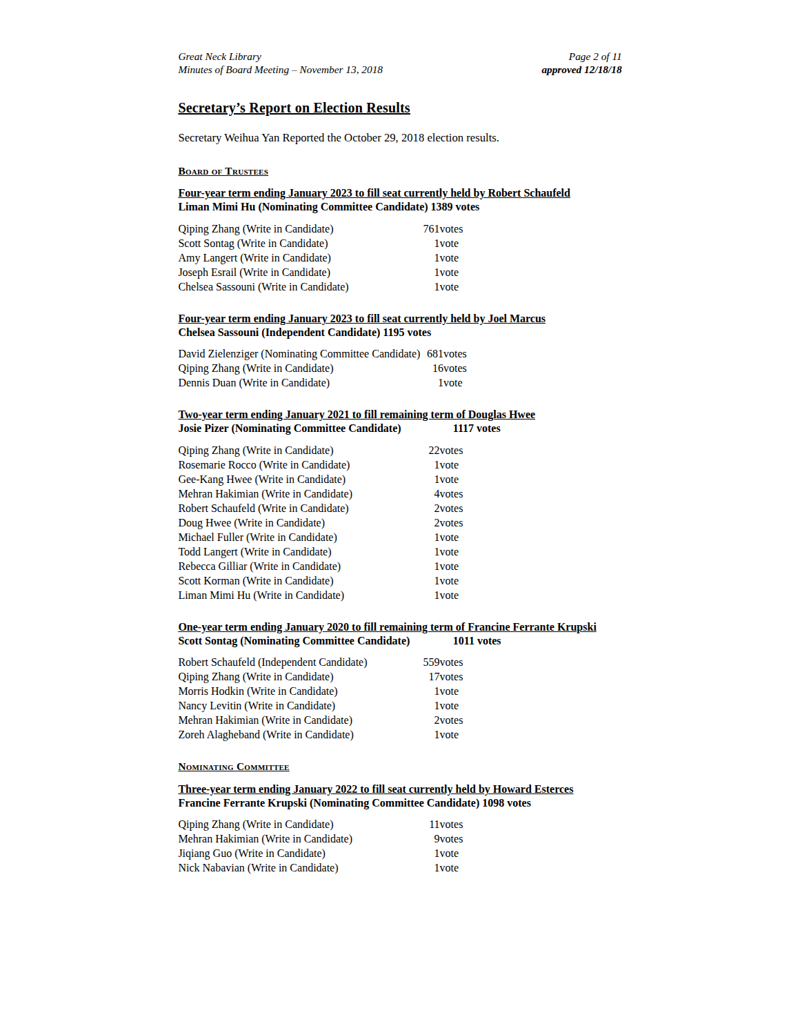Great Neck Library
Minutes of Board Meeting – November 13, 2018
Page 2 of 11
approved 12/18/18
Secretary’s Report on Election Results
Secretary Weihua Yan Reported the October 29, 2018 election results.
Board of Trustees
Four-year term ending January 2023 to fill seat currently held by Robert Schaufeld
Liman Mimi Hu (Nominating Committee Candidate) 1389 votes
| Qiping Zhang (Write in Candidate) | 761 | votes |
| Scott Sontag (Write in Candidate) | 1 | vote |
| Amy Langert (Write in Candidate) | 1 | vote |
| Joseph Esrail (Write in Candidate) | 1 | vote |
| Chelsea Sassouni (Write in Candidate) | 1 | vote |
Four-year term ending January 2023 to fill seat currently held by Joel Marcus
Chelsea Sassouni (Independent Candidate) 1195 votes
| David Zielenziger (Nominating Committee Candidate) | 681 | votes |
| Qiping Zhang (Write in Candidate) | 16 | votes |
| Dennis Duan (Write in Candidate) | 1 | vote |
Two-year term ending January 2021 to fill remaining term of Douglas Hwee
| Josie Pizer (Nominating Committee Candidate) | 1117 votes |
| Qiping Zhang (Write in Candidate) | 22 | votes |
| Rosemarie Rocco (Write in Candidate) | 1 | vote |
| Gee-Kang Hwee (Write in Candidate) | 1 | vote |
| Mehran Hakimian (Write in Candidate) | 4 | votes |
| Robert Schaufeld (Write in Candidate) | 2 | votes |
| Doug Hwee (Write in Candidate) | 2 | votes |
| Michael Fuller (Write in Candidate) | 1 | vote |
| Todd Langert (Write in Candidate) | 1 | vote |
| Rebecca Gilliar (Write in Candidate) | 1 | vote |
| Scott Korman (Write in Candidate) | 1 | vote |
| Liman Mimi Hu (Write in Candidate) | 1 | vote |
One-year term ending January 2020 to fill remaining term of Francine Ferrante Krupski
| Scott Sontag (Nominating Committee Candidate) | 1011 votes |
| Robert Schaufeld (Independent Candidate) | 559 | votes |
| Qiping Zhang (Write in Candidate) | 17 | votes |
| Morris Hodkin (Write in Candidate) | 1 | vote |
| Nancy Levitin (Write in Candidate) | 1 | vote |
| Mehran Hakimian (Write in Candidate) | 2 | votes |
| Zoreh Alagheband (Write in Candidate) | 1 | vote |
Nominating Committee
Three-year term ending January 2022 to fill seat currently held by Howard Esterces
Francine Ferrante Krupski (Nominating Committee Candidate) 1098 votes
| Qiping Zhang (Write in Candidate) | 11 | votes |
| Mehran Hakimian (Write in Candidate) | 9 | votes |
| Jiqiang Guo (Write in Candidate) | 1 | vote |
| Nick Nabavian (Write in Candidate) | 1 | vote |